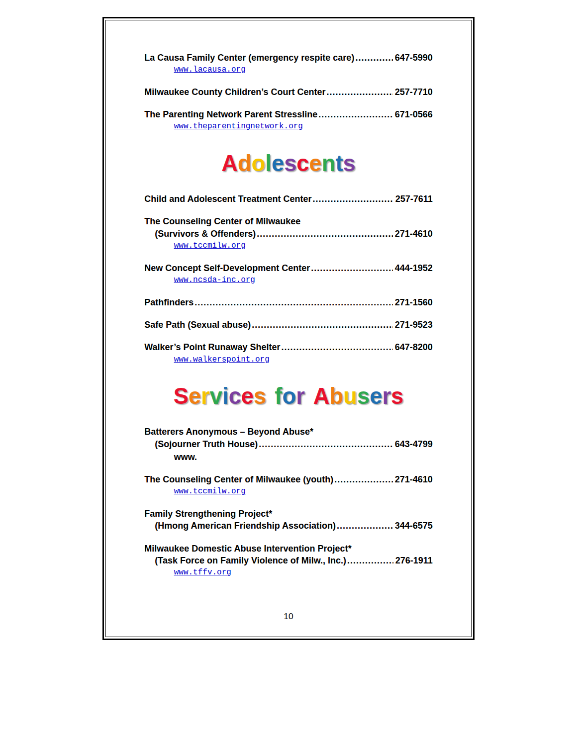La Causa Family Center (emergency respite care) ............................ 647-5990
www.lacausa.org
Milwaukee County Children’s Court Center ........................................ 257-7710
The Parenting Network Parent Stressline .......................................... 671-0566
www.theparentingnetwork.org
Adolescents
Child and Adolescent Treatment Center ............................................. 257-7611
The Counseling Center of Milwaukee
(Survivors & Offenders) ....................................................................... 271-4610
www.tccmilw.org
New Concept Self-Development Center .............................................. 444-1952
www.ncsda-inc.org
Pathfinders ......................................................................................... 271-1560
Safe Path (Sexual abuse) ....................................................................... 271-9523
Walker’s Point Runaway Shelter ......................................................... 647-8200
www.walkerspoint.org
Services for Abusers
Batterers Anonymous – Beyond Abuse*
(Sojourner Truth House) ..................................................................... 643-4799
www.
The Counseling Center of Milwaukee (youth) .................................... 271-4610
www.tccmilw.org
Family Strengthening Project*
(Hmong American Friendship Association) ..................................... 344-6575
Milwaukee Domestic Abuse Intervention Project*
(Task Force on Family Violence of Milw., Inc.) ............................... 276-1911
www.tffv.org
10